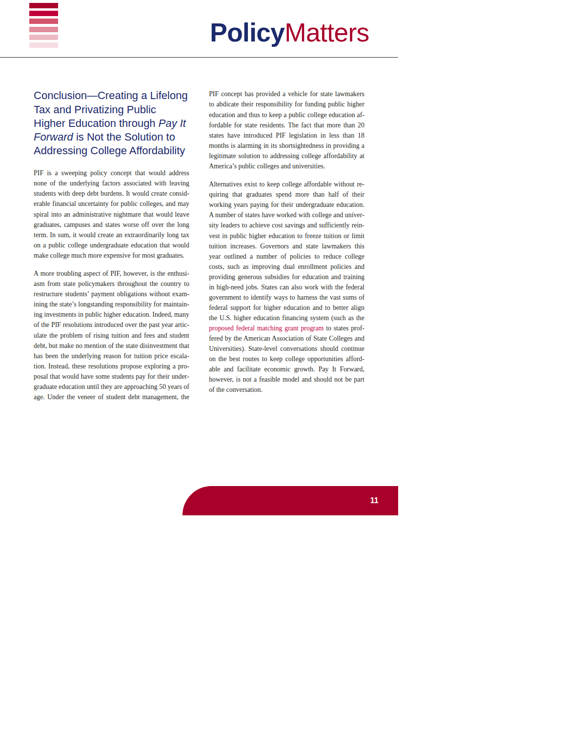Policy Matters
Conclusion—Creating a Lifelong Tax and Privatizing Public Higher Education through Pay It Forward is Not the Solution to Addressing College Affordability
PIF is a sweeping policy concept that would address none of the underlying factors associated with leaving students with deep debt burdens. It would create considerable financial uncertainty for public colleges, and may spiral into an administrative nightmare that would leave graduates, campuses and states worse off over the long term. In sum, it would create an extraordinarily long tax on a public college undergraduate education that would make college much more expensive for most graduates.
A more troubling aspect of PIF, however, is the enthusiasm from state policymakers throughout the country to restructure students’ payment obligations without examining the state’s longstanding responsibility for maintaining investments in public higher education. Indeed, many of the PIF resolutions introduced over the past year articulate the problem of rising tuition and fees and student debt, but make no mention of the state disinvestment that has been the underlying reason for tuition price escalation. Instead, these resolutions propose exploring a proposal that would have some students pay for their undergraduate education until they are approaching 50 years of age. Under the veneer of student debt management, the PIF concept has provided a vehicle for state lawmakers to abdicate their responsibility for funding public higher education and thus to keep a public college education affordable for state residents. The fact that more than 20 states have introduced PIF legislation in less than 18 months is alarming in its shortsightedness in providing a legitimate solution to addressing college affordability at America’s public colleges and universities.
Alternatives exist to keep college affordable without requiring that graduates spend more than half of their working years paying for their undergraduate education. A number of states have worked with college and university leaders to achieve cost savings and sufficiently reinvest in public higher education to freeze tuition or limit tuition increases. Governors and state lawmakers this year outlined a number of policies to reduce college costs, such as improving dual enrollment policies and providing generous subsidies for education and training in high-need jobs. States can also work with the federal government to identify ways to harness the vast sums of federal support for higher education and to better align the U.S. higher education financing system (such as the proposed federal matching grant program to states proffered by the American Association of State Colleges and Universities). State-level conversations should continue on the best routes to keep college opportunities affordable and facilitate economic growth. Pay It Forward, however, is not a feasible model and should not be part of the conversation.
11